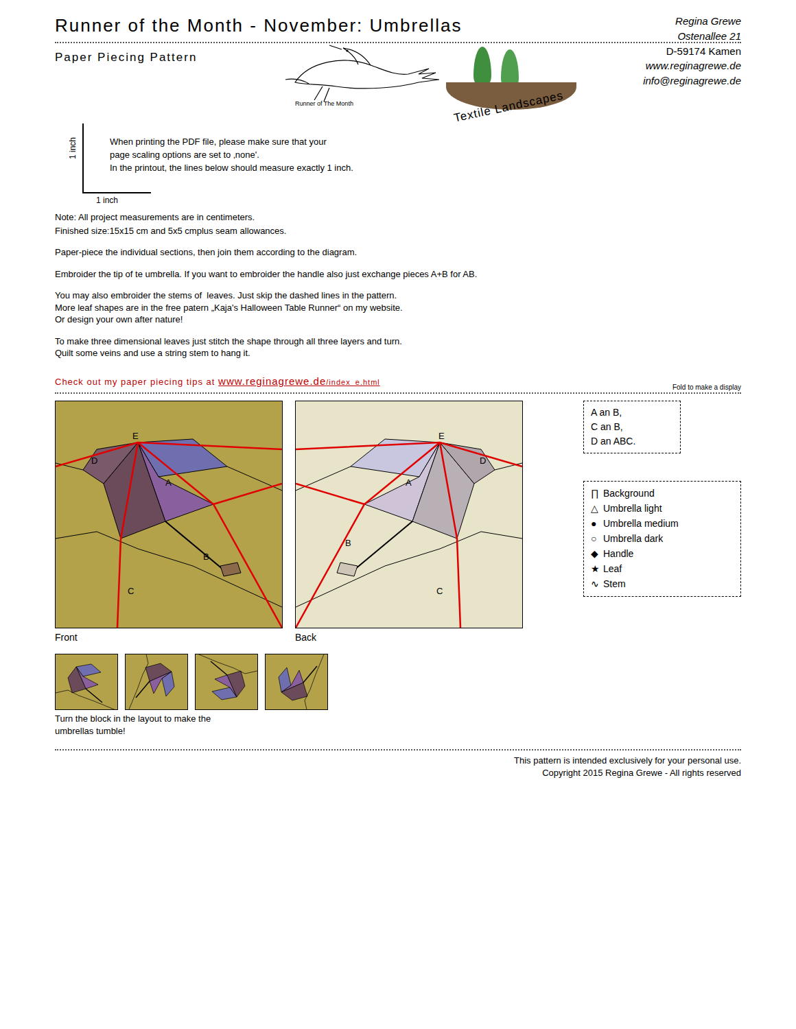Runner of the Month - November: Umbrellas
Regina Grewe
Ostenallee 21
D-59174 Kamen
www.reginagrewe.de
info@reginagrewe.de
Paper Piecing Pattern
Runner of The Month
Textile Landscapes
1 inch
1 inch
When printing the PDF file, please make sure that your
page scaling options are set to ‚none'.
In the printout, the lines below should measure exactly 1 inch.
Note: All project measurements are in centimeters.
Finished size:15x15 cm and 5x5 cmplus seam allowances.
Paper-piece the individual sections, then join them according to the diagram.
Embroider the tip of te umbrella. If you want to embroider the handle also just exchange pieces A+B for AB.
You may also embroider the stems of leaves. Just skip the dashed lines in the pattern.
More leaf shapes are in the free patern „Kaja's Halloween Table Runner“ on my website.
Or design your own after nature!
To make three dimensional leaves just stitch the shape through all three layers and turn.
Quilt some veins and use a string stem to hang it.
Check out my paper piecing tips at www.reginagrewe.de/index_e.html
Fold to make a display
E D A B C
Front
E D A B C
Back
A an B,
C an B,
D an ABC.
∏Background
△Umbrella light
●Umbrella medium
○Umbrella dark
◆Handle
★Leaf
∿Stem
Turn the block in the layout to make the
umbrellas tumble!
This pattern is intended exclusively for your personal use.
Copyright 2015 Regina Grewe - All rights reserved